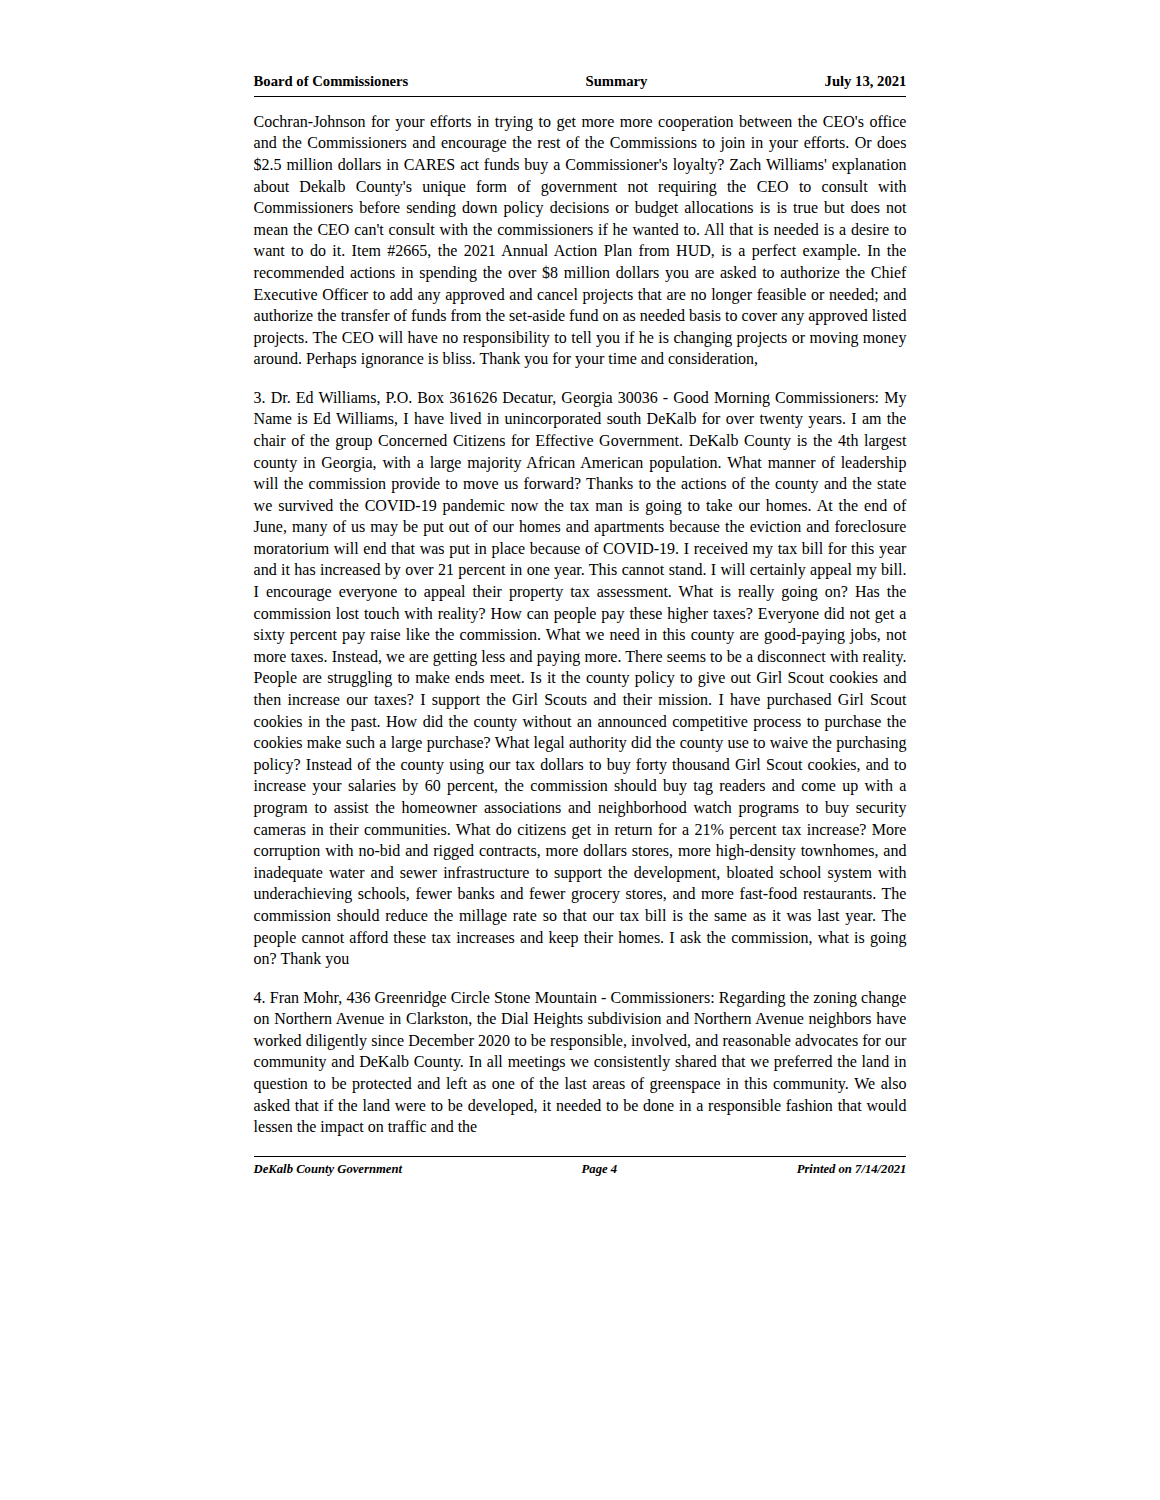Board of Commissioners
Summary
July 13, 2021
Cochran-Johnson for your efforts in trying to get more more cooperation between the CEO's office and the Commissioners and encourage the rest of the Commissions to join in your efforts. Or does $2.5 million dollars in CARES act funds buy a Commissioner's loyalty? Zach Williams' explanation about Dekalb County's unique form of government not requiring the CEO to consult with Commissioners before sending down policy decisions or budget allocations is is true but does not mean the CEO can't consult with the commissioners if he wanted to. All that is needed is a desire to want to do it. Item #2665, the 2021 Annual Action Plan from HUD, is a perfect example. In the recommended actions in spending the over $8 million dollars you are asked to authorize the Chief Executive Officer to add any approved and cancel projects that are no longer feasible or needed; and authorize the transfer of funds from the set-aside fund on as needed basis to cover any approved listed projects. The CEO will have no responsibility to tell you if he is changing projects or moving money around. Perhaps ignorance is bliss. Thank you for your time and consideration,
3. Dr. Ed Williams, P.O. Box 361626 Decatur, Georgia 30036 - Good Morning Commissioners: My Name is Ed Williams, I have lived in unincorporated south DeKalb for over twenty years. I am the chair of the group Concerned Citizens for Effective Government. DeKalb County is the 4th largest county in Georgia, with a large majority African American population. What manner of leadership will the commission provide to move us forward? Thanks to the actions of the county and the state we survived the COVID-19 pandemic now the tax man is going to take our homes. At the end of June, many of us may be put out of our homes and apartments because the eviction and foreclosure moratorium will end that was put in place because of COVID-19. I received my tax bill for this year and it has increased by over 21 percent in one year. This cannot stand. I will certainly appeal my bill. I encourage everyone to appeal their property tax assessment. What is really going on? Has the commission lost touch with reality? How can people pay these higher taxes? Everyone did not get a sixty percent pay raise like the commission. What we need in this county are good-paying jobs, not more taxes. Instead, we are getting less and paying more. There seems to be a disconnect with reality. People are struggling to make ends meet. Is it the county policy to give out Girl Scout cookies and then increase our taxes? I support the Girl Scouts and their mission. I have purchased Girl Scout cookies in the past. How did the county without an announced competitive process to purchase the cookies make such a large purchase? What legal authority did the county use to waive the purchasing policy? Instead of the county using our tax dollars to buy forty thousand Girl Scout cookies, and to increase your salaries by 60 percent, the commission should buy tag readers and come up with a program to assist the homeowner associations and neighborhood watch programs to buy security cameras in their communities. What do citizens get in return for a 21% percent tax increase? More corruption with no-bid and rigged contracts, more dollars stores, more high-density townhomes, and inadequate water and sewer infrastructure to support the development, bloated school system with underachieving schools, fewer banks and fewer grocery stores, and more fast-food restaurants. The commission should reduce the millage rate so that our tax bill is the same as it was last year. The people cannot afford these tax increases and keep their homes. I ask the commission, what is going on? Thank you
4. Fran Mohr, 436 Greenridge Circle Stone Mountain - Commissioners: Regarding the zoning change on Northern Avenue in Clarkston, the Dial Heights subdivision and Northern Avenue neighbors have worked diligently since December 2020 to be responsible, involved, and reasonable advocates for our community and DeKalb County. In all meetings we consistently shared that we preferred the land in question to be protected and left as one of the last areas of greenspace in this community. We also asked that if the land were to be developed, it needed to be done in a responsible fashion that would lessen the impact on traffic and the
DeKalb County Government
Page 4
Printed on 7/14/2021